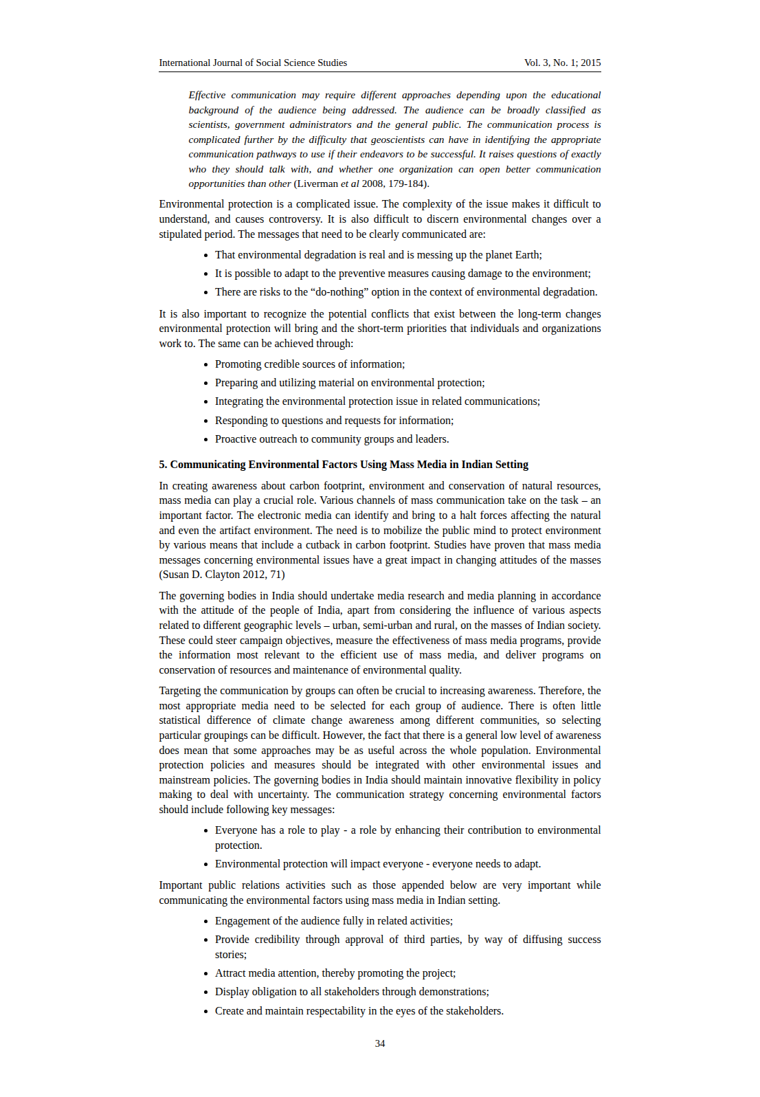International Journal of Social Science Studies Vol. 3, No. 1; 2015
Effective communication may require different approaches depending upon the educational background of the audience being addressed. The audience can be broadly classified as scientists, government administrators and the general public. The communication process is complicated further by the difficulty that geoscientists can have in identifying the appropriate communication pathways to use if their endeavors to be successful. It raises questions of exactly who they should talk with, and whether one organization can open better communication opportunities than other (Liverman et al 2008, 179-184).
Environmental protection is a complicated issue. The complexity of the issue makes it difficult to understand, and causes controversy. It is also difficult to discern environmental changes over a stipulated period. The messages that need to be clearly communicated are:
That environmental degradation is real and is messing up the planet Earth;
It is possible to adapt to the preventive measures causing damage to the environment;
There are risks to the “do-nothing” option in the context of environmental degradation.
It is also important to recognize the potential conflicts that exist between the long-term changes environmental protection will bring and the short-term priorities that individuals and organizations work to. The same can be achieved through:
Promoting credible sources of information;
Preparing and utilizing material on environmental protection;
Integrating the environmental protection issue in related communications;
Responding to questions and requests for information;
Proactive outreach to community groups and leaders.
5. Communicating Environmental Factors Using Mass Media in Indian Setting
In creating awareness about carbon footprint, environment and conservation of natural resources, mass media can play a crucial role. Various channels of mass communication take on the task – an important factor. The electronic media can identify and bring to a halt forces affecting the natural and even the artifact environment. The need is to mobilize the public mind to protect environment by various means that include a cutback in carbon footprint. Studies have proven that mass media messages concerning environmental issues have a great impact in changing attitudes of the masses (Susan D. Clayton 2012, 71)
The governing bodies in India should undertake media research and media planning in accordance with the attitude of the people of India, apart from considering the influence of various aspects related to different geographic levels – urban, semi-urban and rural, on the masses of Indian society. These could steer campaign objectives, measure the effectiveness of mass media programs, provide the information most relevant to the efficient use of mass media, and deliver programs on conservation of resources and maintenance of environmental quality.
Targeting the communication by groups can often be crucial to increasing awareness. Therefore, the most appropriate media need to be selected for each group of audience. There is often little statistical difference of climate change awareness among different communities, so selecting particular groupings can be difficult. However, the fact that there is a general low level of awareness does mean that some approaches may be as useful across the whole population. Environmental protection policies and measures should be integrated with other environmental issues and mainstream policies. The governing bodies in India should maintain innovative flexibility in policy making to deal with uncertainty. The communication strategy concerning environmental factors should include following key messages:
Everyone has a role to play - a role by enhancing their contribution to environmental protection.
Environmental protection will impact everyone - everyone needs to adapt.
Important public relations activities such as those appended below are very important while communicating the environmental factors using mass media in Indian setting.
Engagement of the audience fully in related activities;
Provide credibility through approval of third parties, by way of diffusing success stories;
Attract media attention, thereby promoting the project;
Display obligation to all stakeholders through demonstrations;
Create and maintain respectability in the eyes of the stakeholders.
34